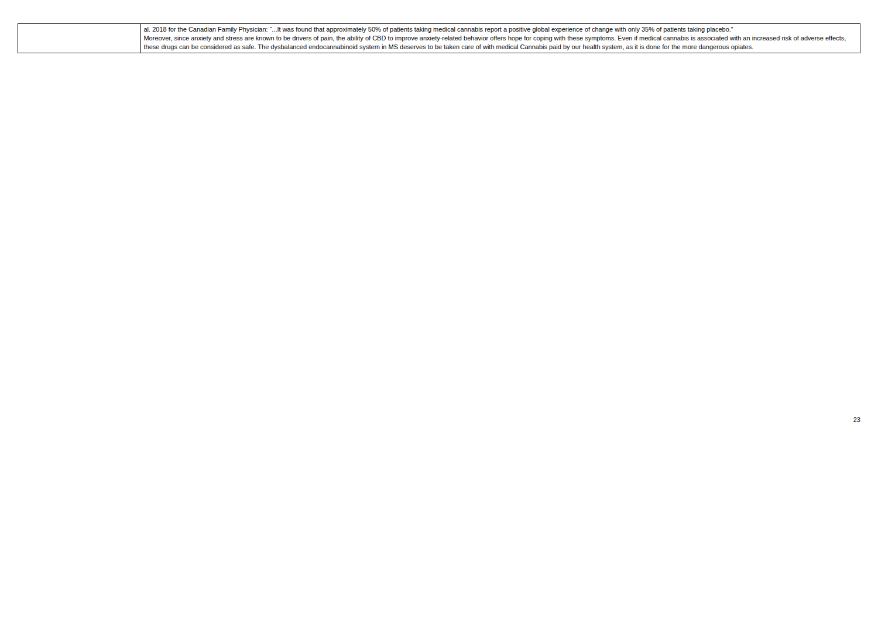| | al. 2018 for the Canadian Family Physician: “...It was found that approximately 50% of patients taking medical cannabis report a positive global experience of change with only 35% of patients taking placebo.” Moreover, since anxiety and stress are known to be drivers of pain, the ability of CBD to improve anxiety-related behavior offers hope for coping with these symptoms. Even if medical cannabis is associated with an increased risk of adverse effects, these drugs can be considered as safe. The dysbalanced endocannabinoid system in MS deserves to be taken care of with medical Cannabis paid by our health system, as it is done for the more dangerous opiates. |
23